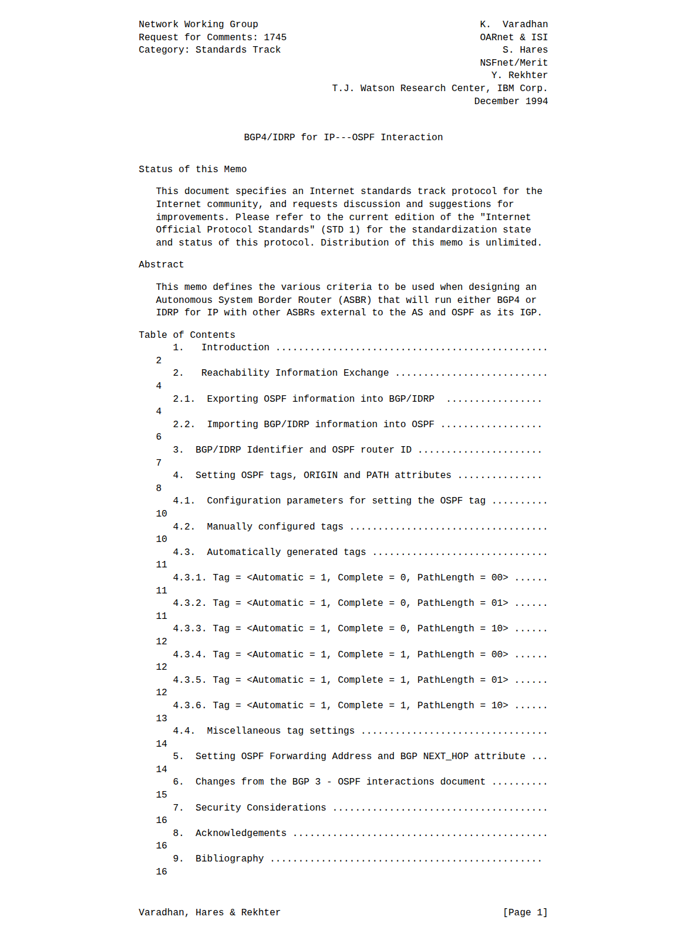Network Working Group K. Varadhan
Request for Comments: 1745 OARnet & ISI
Category: Standards Track S. Hares
NSFnet/Merit
Y. Rekhter
T.J. Watson Research Center, IBM Corp.
December 1994
BGP4/IDRP for IP---OSPF Interaction
Status of this Memo
This document specifies an Internet standards track protocol for the Internet community, and requests discussion and suggestions for improvements. Please refer to the current edition of the "Internet Official Protocol Standards" (STD 1) for the standardization state and status of this protocol. Distribution of this memo is unlimited.
Abstract
This memo defines the various criteria to be used when designing an Autonomous System Border Router (ASBR) that will run either BGP4 or IDRP for IP with other ASBRs external to the AS and OSPF as its IGP.
Table of Contents
   1.   Introduction ................................................  2
   2.   Reachability Information Exchange ...........................  4
   2.1.  Exporting OSPF information into BGP/IDRP  .................  4
   2.2.  Importing BGP/IDRP information into OSPF ..................  6
   3.  BGP/IDRP Identifier and OSPF router ID ......................  7
   4.  Setting OSPF tags, ORIGIN and PATH attributes ...............  8
   4.1.  Configuration parameters for setting the OSPF tag .......... 10
   4.2.  Manually configured tags ................................... 10
   4.3.  Automatically generated tags ............................... 11
   4.3.1. Tag = <Automatic = 1, Complete = 0, PathLength = 00> ...... 11
   4.3.2. Tag = <Automatic = 1, Complete = 0, PathLength = 01> ...... 11
   4.3.3. Tag = <Automatic = 1, Complete = 0, PathLength = 10> ...... 12
   4.3.4. Tag = <Automatic = 1, Complete = 1, PathLength = 00> ...... 12
   4.3.5. Tag = <Automatic = 1, Complete = 1, PathLength = 01> ...... 12
   4.3.6. Tag = <Automatic = 1, Complete = 1, PathLength = 10> ...... 13
   4.4.  Miscellaneous tag settings ................................. 14
   5.  Setting OSPF Forwarding Address and BGP NEXT_HOP attribute ... 14
   6.  Changes from the BGP 3 - OSPF interactions document .......... 15
   7.  Security Considerations ...................................... 16
   8.  Acknowledgements ............................................. 16
   9.  Bibliography ................................................ 16
Varadhan, Hares & Rekhter[Page 1]